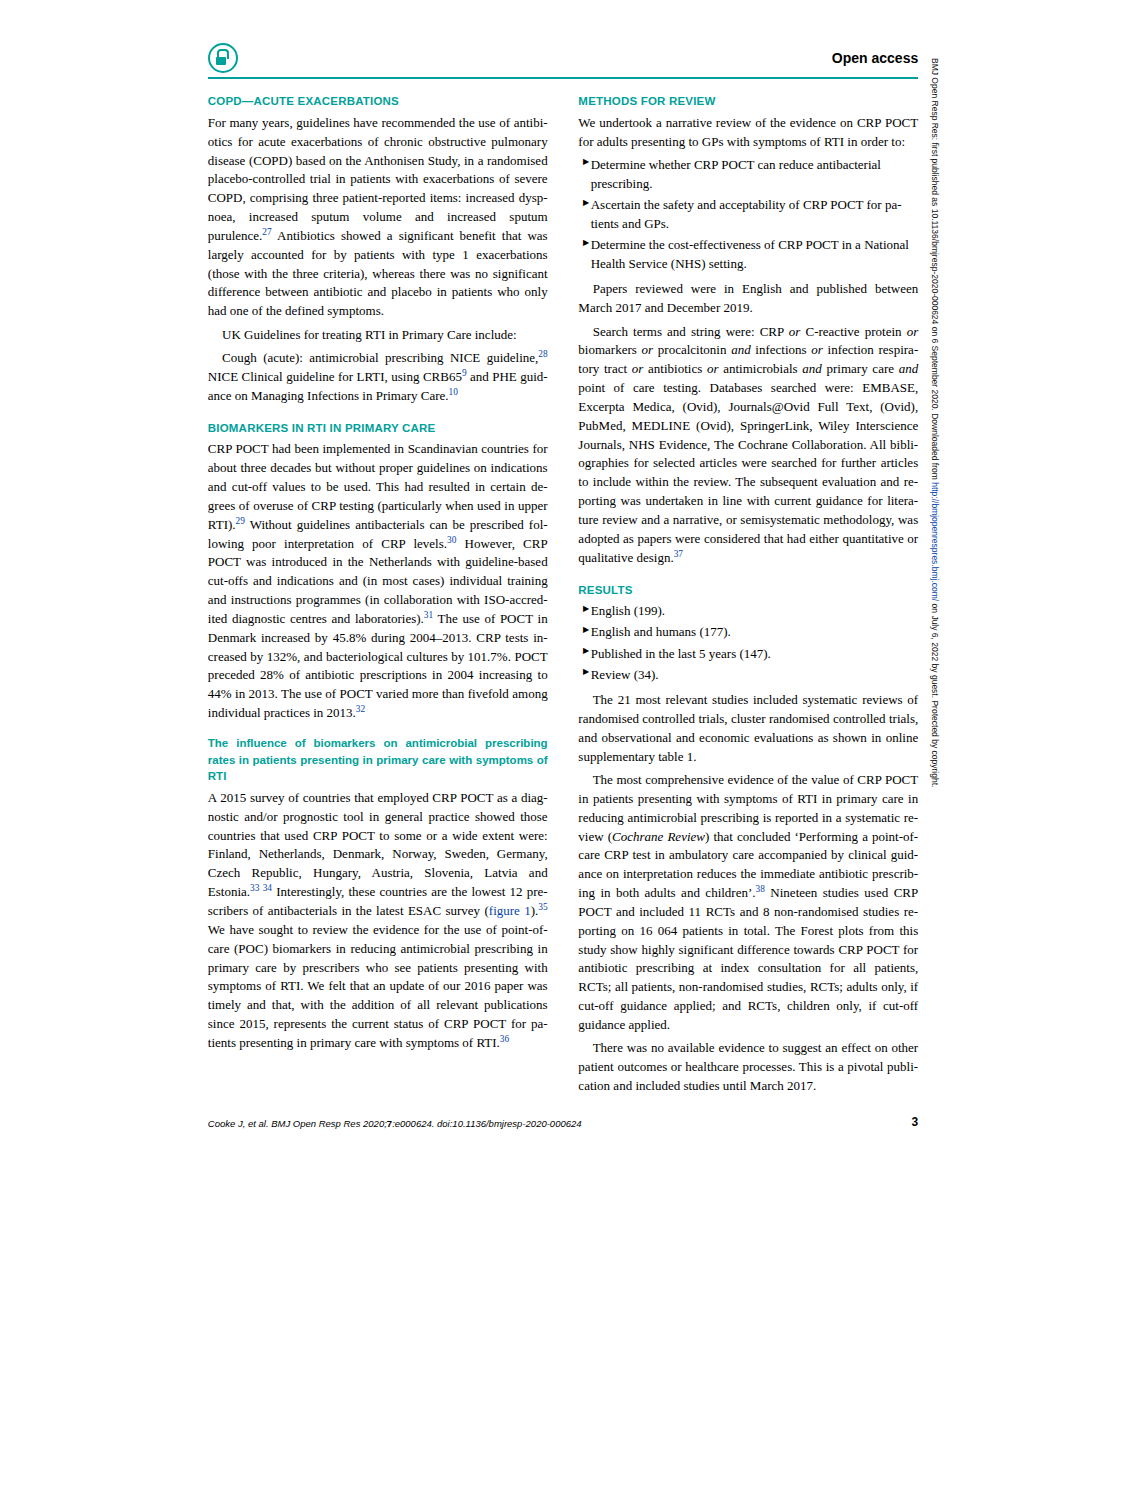BMJ Open Resp Res: first published as 10.1136/bmjresp-2020-000624 on 6 September 2020. Downloaded from http://bmjopenrespres.bmj.com/ on July 6, 2022 by guest. Protected by copyright.
Open access
COPD—acute exacerbations
For many years, guidelines have recommended the use of antibiotics for acute exacerbations of chronic obstructive pulmonary disease (COPD) based on the Anthonisen Study, in a randomised placebo-controlled trial in patients with exacerbations of severe COPD, comprising three patient-reported items: increased dyspnoea, increased sputum volume and increased sputum purulence.27 Antibiotics showed a significant benefit that was largely accounted for by patients with type 1 exacerbations (those with the three criteria), whereas there was no significant difference between antibiotic and placebo in patients who only had one of the defined symptoms.
UK Guidelines for treating RTI in Primary Care include:
Cough (acute): antimicrobial prescribing NICE guideline,28 NICE Clinical guideline for LRTI, using CRB659 and PHE guidance on Managing Infections in Primary Care.10
Biomarkers in RTI in primary care
CRP POCT had been implemented in Scandinavian countries for about three decades but without proper guidelines on indications and cut-off values to be used. This had resulted in certain degrees of overuse of CRP testing (particularly when used in upper RTI).29 Without guidelines antibacterials can be prescribed following poor interpretation of CRP levels.30 However, CRP POCT was introduced in the Netherlands with guideline-based cut-offs and indications and (in most cases) individual training and instructions programmes (in collaboration with ISO-accredited diagnostic centres and laboratories).31 The use of POCT in Denmark increased by 45.8% during 2004–2013. CRP tests increased by 132%, and bacteriological cultures by 101.7%. POCT preceded 28% of antibiotic prescriptions in 2004 increasing to 44% in 2013. The use of POCT varied more than fivefold among individual practices in 2013.32
The influence of biomarkers on antimicrobial prescribing rates in patients presenting in primary care with symptoms of RTI
A 2015 survey of countries that employed CRP POCT as a diagnostic and/or prognostic tool in general practice showed those countries that used CRP POCT to some or a wide extent were: Finland, Netherlands, Denmark, Norway, Sweden, Germany, Czech Republic, Hungary, Austria, Slovenia, Latvia and Estonia.33 34 Interestingly, these countries are the lowest 12 prescribers of antibacterials in the latest ESAC survey (figure 1).35 We have sought to review the evidence for the use of point-of-care (POC) biomarkers in reducing antimicrobial prescribing in primary care by prescribers who see patients presenting with symptoms of RTI. We felt that an update of our 2016 paper was timely and that, with the addition of all relevant publications since 2015, represents the current status of CRP POCT for patients presenting in primary care with symptoms of RTI.36
Methods for review
We undertook a narrative review of the evidence on CRP POCT for adults presenting to GPs with symptoms of RTI in order to:
Determine whether CRP POCT can reduce antibacterial prescribing.
Ascertain the safety and acceptability of CRP POCT for patients and GPs.
Determine the cost-effectiveness of CRP POCT in a National Health Service (NHS) setting.
Papers reviewed were in English and published between March 2017 and December 2019.
Search terms and string were: CRP or C-reactive protein or biomarkers or procalcitonin and infections or infection respiratory tract or antibiotics or antimicrobials and primary care and point of care testing. Databases searched were: EMBASE, Excerpta Medica, (Ovid), Journals@Ovid Full Text, (Ovid), PubMed, MEDLINE (Ovid), SpringerLink, Wiley Interscience Journals, NHS Evidence, The Cochrane Collaboration. All bibliographies for selected articles were searched for further articles to include within the review. The subsequent evaluation and reporting was undertaken in line with current guidance for literature review and a narrative, or semisystematic methodology, was adopted as papers were considered that had either quantitative or qualitative design.37
Results
English (199).
English and humans (177).
Published in the last 5 years (147).
Review (34).
The 21 most relevant studies included systematic reviews of randomised controlled trials, cluster randomised controlled trials, and observational and economic evaluations as shown in online supplementary table 1.
The most comprehensive evidence of the value of CRP POCT in patients presenting with symptoms of RTI in primary care in reducing antimicrobial prescribing is reported in a systematic review (Cochrane Review) that concluded ‘Performing a point-of-care CRP test in ambulatory care accompanied by clinical guidance on interpretation reduces the immediate antibiotic prescribing in both adults and children’.38 Nineteen studies used CRP POCT and included 11 RCTs and 8 non-randomised studies reporting on 16 064 patients in total. The Forest plots from this study show highly significant difference towards CRP POCT for antibiotic prescribing at index consultation for all patients, RCTs; all patients, non-randomised studies, RCTs; adults only, if cut-off guidance applied; and RCTs, children only, if cut-off guidance applied.
There was no available evidence to suggest an effect on other patient outcomes or healthcare processes. This is a pivotal publication and included studies until March 2017.
Cooke J, et al. BMJ Open Resp Res 2020;7:e000624. doi:10.1136/bmjresp-2020-000624
3